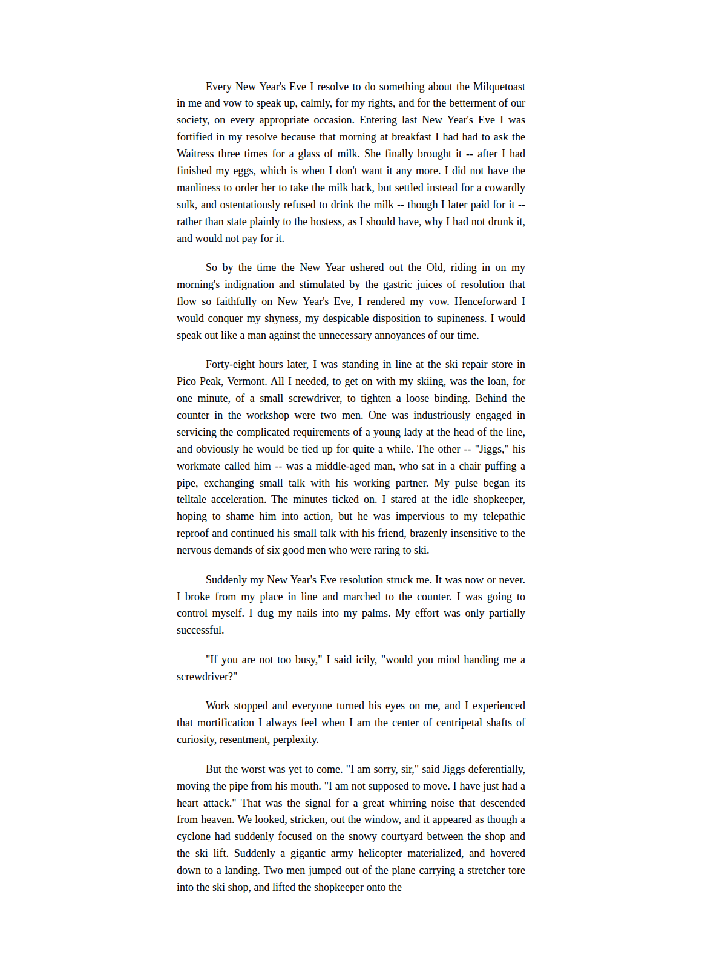Every New Year's Eve I resolve to do something about the Milquetoast in me and vow to speak up, calmly, for my rights, and for the betterment of our society, on every appropriate occasion. Entering last New Year's Eve I was fortified in my resolve because that morning at breakfast I had had to ask the Waitress three times for a glass of milk. She finally brought it -- after I had finished my eggs, which is when I don't want it any more. I did not have the manliness to order her to take the milk back, but settled instead for a cowardly sulk, and ostentatiously refused to drink the milk -- though I later paid for it -- rather than state plainly to the hostess, as I should have, why I had not drunk it, and would not pay for it.
So by the time the New Year ushered out the Old, riding in on my morning's indignation and stimulated by the gastric juices of resolution that flow so faithfully on New Year's Eve, I rendered my vow. Henceforward I would conquer my shyness, my despicable disposition to supineness. I would speak out like a man against the unnecessary annoyances of our time.
Forty-eight hours later, I was standing in line at the ski repair store in Pico Peak, Vermont. All I needed, to get on with my skiing, was the loan, for one minute, of a small screwdriver, to tighten a loose binding. Behind the counter in the workshop were two men. One was industriously engaged in servicing the complicated requirements of a young lady at the head of the line, and obviously he would be tied up for quite a while. The other -- "Jiggs," his workmate called him -- was a middle-aged man, who sat in a chair puffing a pipe, exchanging small talk with his working partner. My pulse began its telltale acceleration. The minutes ticked on. I stared at the idle shopkeeper, hoping to shame him into action, but he was impervious to my telepathic reproof and continued his small talk with his friend, brazenly insensitive to the nervous demands of six good men who were raring to ski.
Suddenly my New Year's Eve resolution struck me. It was now or never. I broke from my place in line and marched to the counter. I was going to control myself. I dug my nails into my palms. My effort was only partially successful.
"If you are not too busy," I said icily, "would you mind handing me a screwdriver?"
Work stopped and everyone turned his eyes on me, and I experienced that mortification I always feel when I am the center of centripetal shafts of curiosity, resentment, perplexity.
But the worst was yet to come. "I am sorry, sir," said Jiggs deferentially, moving the pipe from his mouth. "I am not supposed to move. I have just had a heart attack." That was the signal for a great whirring noise that descended from heaven. We looked, stricken, out the window, and it appeared as though a cyclone had suddenly focused on the snowy courtyard between the shop and the ski lift. Suddenly a gigantic army helicopter materialized, and hovered down to a landing. Two men jumped out of the plane carrying a stretcher tore into the ski shop, and lifted the shopkeeper onto the